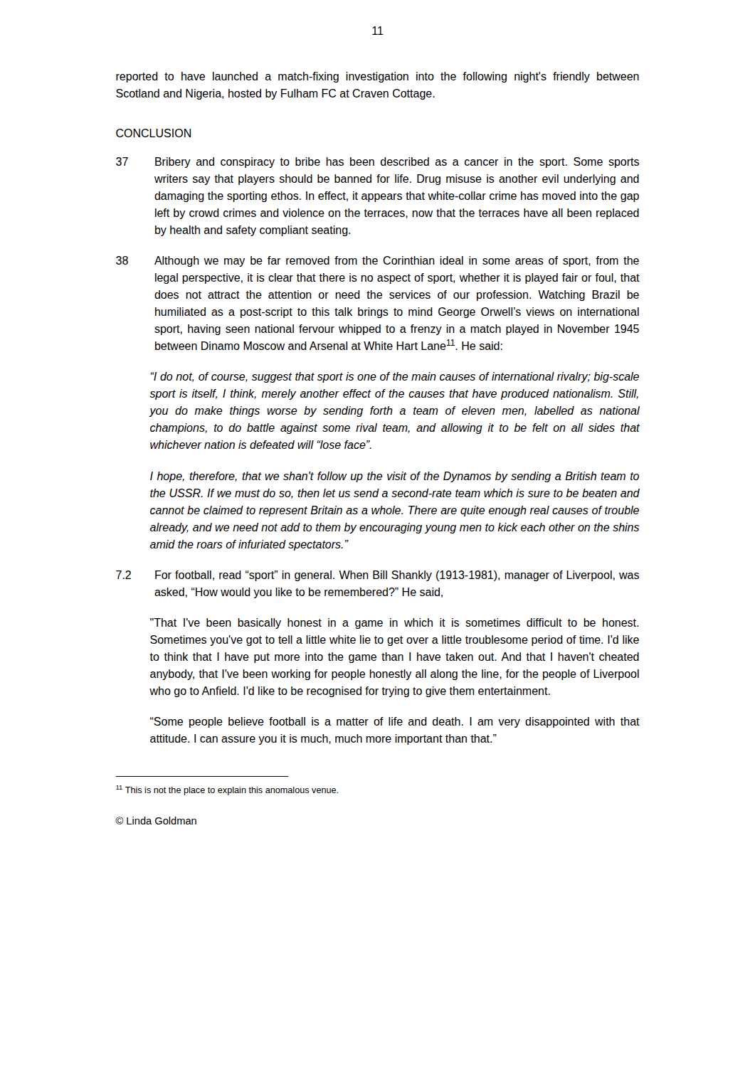11
reported to have launched a match-fixing investigation into the following night's friendly between Scotland and Nigeria, hosted by Fulham FC at Craven Cottage.
Conclusion
37
Bribery and conspiracy to bribe has been described as a cancer in the sport. Some sports writers say that players should be banned for life. Drug misuse is another evil underlying and damaging the sporting ethos. In effect, it appears that white-collar crime has moved into the gap left by crowd crimes and violence on the terraces, now that the terraces have all been replaced by health and safety compliant seating.
38
Although we may be far removed from the Corinthian ideal in some areas of sport, from the legal perspective, it is clear that there is no aspect of sport, whether it is played fair or foul, that does not attract the attention or need the services of our profession. Watching Brazil be humiliated as a post-script to this talk brings to mind George Orwell’s views on international sport, having seen national fervour whipped to a frenzy in a match played in November 1945 between Dinamo Moscow and Arsenal at White Hart Lane11. He said:
“I do not, of course, suggest that sport is one of the main causes of international rivalry; big-scale sport is itself, I think, merely another effect of the causes that have produced nationalism. Still, you do make things worse by sending forth a team of eleven men, labelled as national champions, to do battle against some rival team, and allowing it to be felt on all sides that whichever nation is defeated will “lose face”.
I hope, therefore, that we shan't follow up the visit of the Dynamos by sending a British team to the USSR. If we must do so, then let us send a second-rate team which is sure to be beaten and cannot be claimed to represent Britain as a whole. There are quite enough real causes of trouble already, and we need not add to them by encouraging young men to kick each other on the shins amid the roars of infuriated spectators.”
7.2
For football, read “sport” in general. When Bill Shankly (1913-1981), manager of Liverpool, was asked, “How would you like to be remembered?” He said,
"That I've been basically honest in a game in which it is sometimes difficult to be honest. Sometimes you've got to tell a little white lie to get over a little troublesome period of time. I'd like to think that I have put more into the game than I have taken out. And that I haven't cheated anybody, that I've been working for people honestly all along the line, for the people of Liverpool who go to Anfield. I'd like to be recognised for trying to give them entertainment.
“Some people believe football is a matter of life and death. I am very disappointed with that attitude. I can assure you it is much, much more important than that.”
11 This is not the place to explain this anomalous venue.
© Linda Goldman